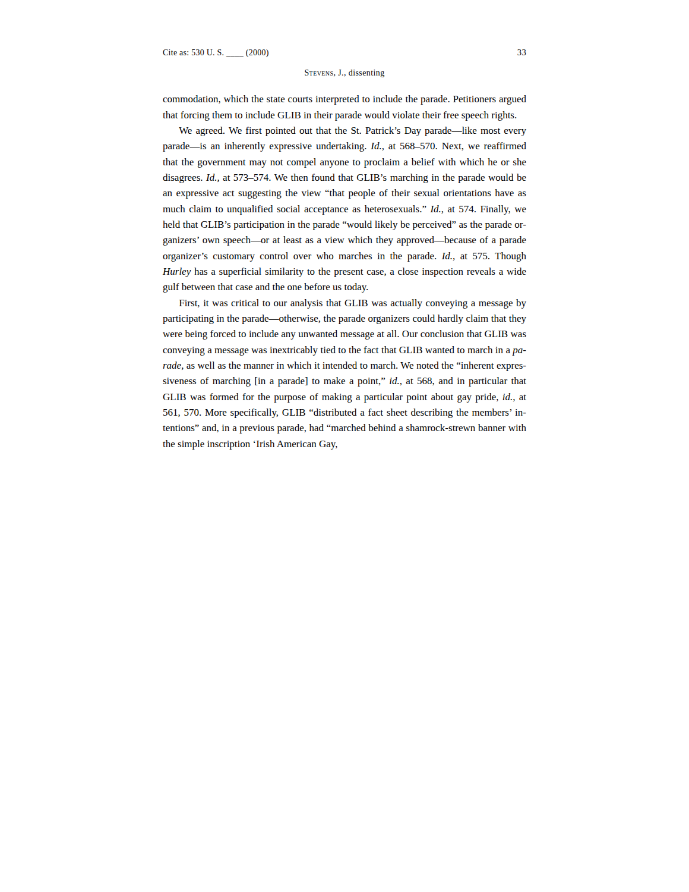Cite as: 530 U. S. ____ (2000) 33
Stevens, J., dissenting
commodation, which the state courts interpreted to include the parade. Petitioners argued that forcing them to include GLIB in their parade would violate their free speech rights.
We agreed. We first pointed out that the St. Patrick’s Day parade—like most every parade—is an inherently expressive undertaking. Id., at 568–570. Next, we reaffirmed that the government may not compel anyone to proclaim a belief with which he or she disagrees. Id., at 573–574. We then found that GLIB’s marching in the parade would be an expressive act suggesting the view “that people of their sexual orientations have as much claim to unqualified social acceptance as heterosexuals.” Id., at 574. Finally, we held that GLIB’s participation in the parade “would likely be perceived” as the parade organizers’ own speech—or at least as a view which they approved—because of a parade organizer’s customary control over who marches in the parade. Id., at 575. Though Hurley has a superficial similarity to the present case, a close inspection reveals a wide gulf between that case and the one before us today.
First, it was critical to our analysis that GLIB was actually conveying a message by participating in the parade—otherwise, the parade organizers could hardly claim that they were being forced to include any unwanted message at all. Our conclusion that GLIB was conveying a message was inextricably tied to the fact that GLIB wanted to march in a parade, as well as the manner in which it intended to march. We noted the “inherent expressiveness of marching [in a parade] to make a point,” id., at 568, and in particular that GLIB was formed for the purpose of making a particular point about gay pride, id., at 561, 570. More specifically, GLIB “distributed a fact sheet describing the members’ intentions” and, in a previous parade, had “marched behind a shamrock-strewn banner with the simple inscription ‘Irish American Gay,